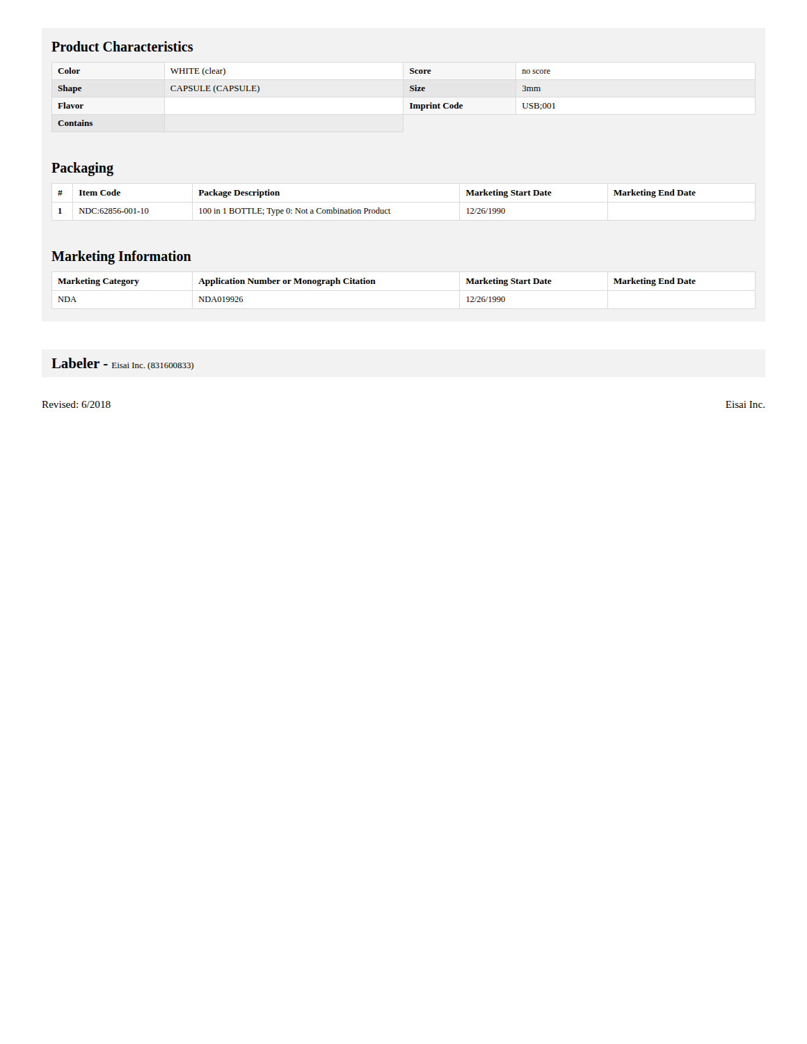Product Characteristics
| Color | WHITE (clear) | Score | no score |
| Shape | CAPSULE (CAPSULE) | Size | 3mm |
| Flavor | | Imprint Code | USB;001 |
| Contains | | | |
Packaging
| # | Item Code | Package Description | Marketing Start Date | Marketing End Date |
| --- | --- | --- | --- | --- |
| 1 | NDC:62856-001-10 | 100 in 1 BOTTLE; Type 0: Not a Combination Product | 12/26/1990 | |
Marketing Information
| Marketing Category | Application Number or Monograph Citation | Marketing Start Date | Marketing End Date |
| --- | --- | --- | --- |
| NDA | NDA019926 | 12/26/1990 | |
Labeler - Eisai Inc. (831600833)
Revised: 6/2018
Eisai Inc.